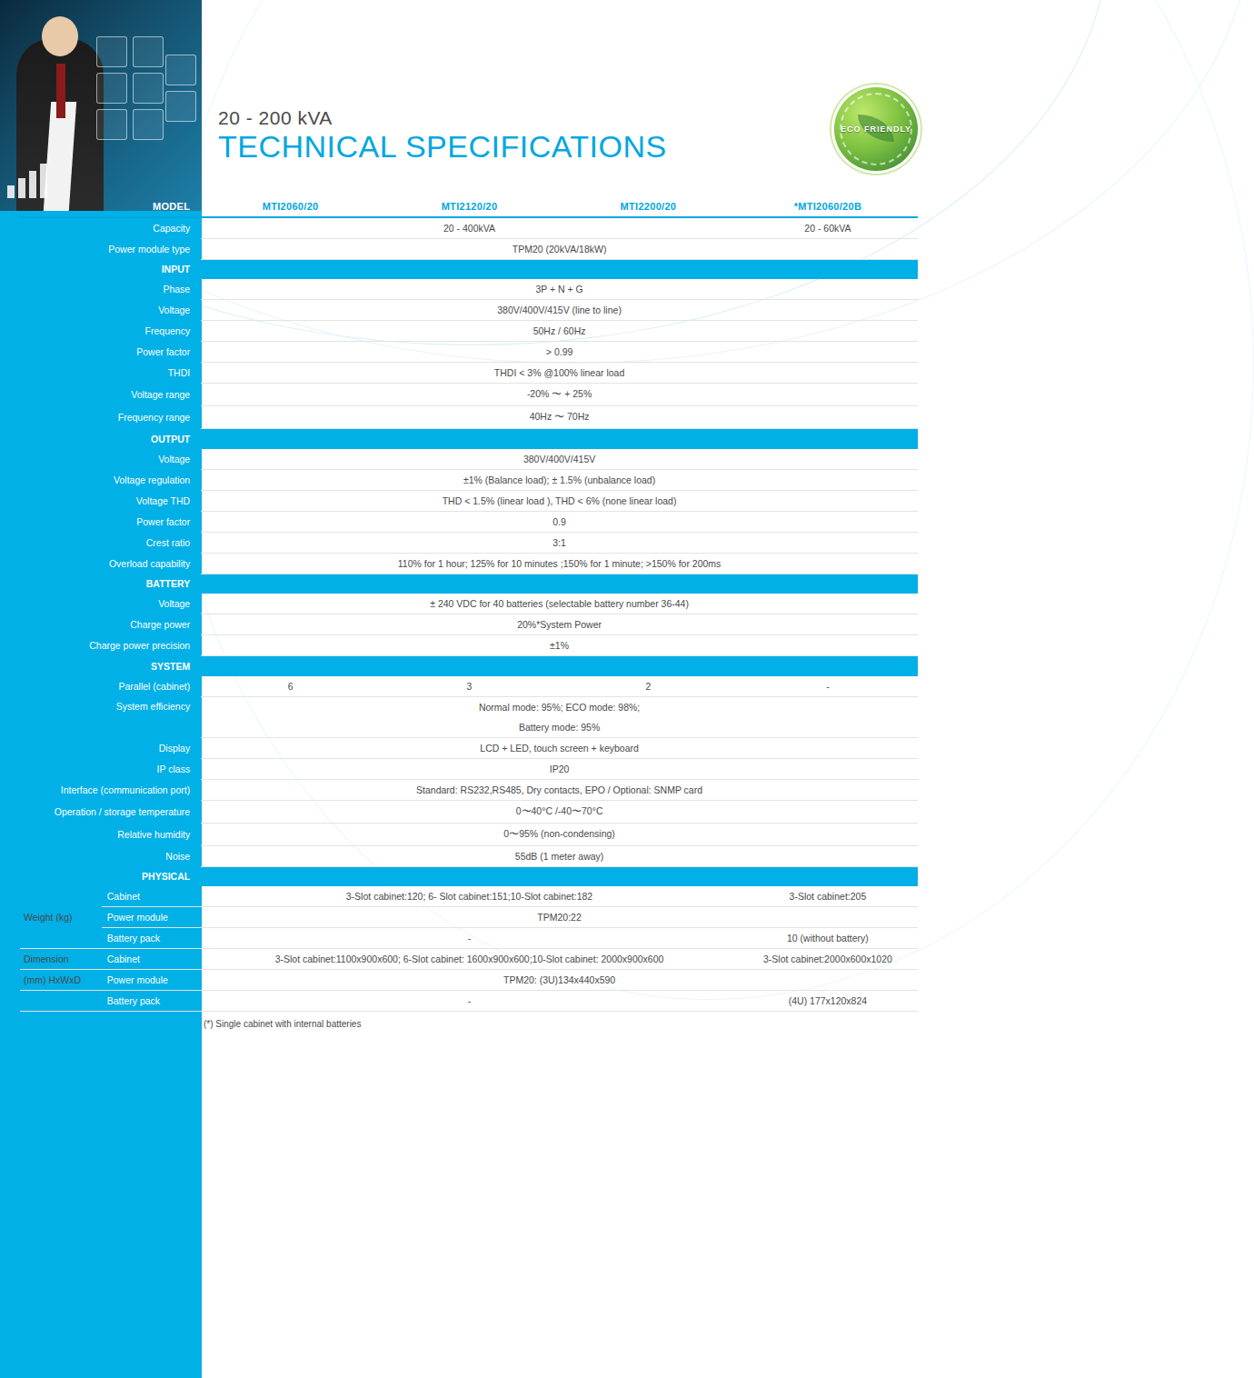ECO FRIENDLY
20 - 200 kVA
Technical Specifications
| MODEL | MTI2060/20 | MTI2120/20 | MTI2200/20 | *MTI2060/20B |
| Capacity | 20 - 400kVA | 20 - 60kVA |
| Power module type | TPM20 (20kVA/18kW) |
| INPUT | |
| Phase | 3P + N + G |
| Voltage | 380V/400V/415V (line to line) |
| Frequency | 50Hz / 60Hz |
| Power factor | > 0.99 |
| THDI | THDI < 3% @100% linear load |
| Voltage range | -20% 〜 + 25% |
| Frequency range | 40Hz 〜 70Hz |
| OUTPUT | |
| Voltage | 380V/400V/415V |
| Voltage regulation | ±1% (Balance load); ± 1.5% (unbalance load) |
| Voltage THD | THD < 1.5% (linear load ), THD < 6% (none linear load) |
| Power factor | 0.9 |
| Crest ratio | 3:1 |
| Overload capability | 110% for 1 hour; 125% for 10 minutes ;150% for 1 minute; >150% for 200ms |
| BATTERY | |
| Voltage | ± 240 VDC for 40 batteries (selectable battery number 36-44) |
| Charge power | 20%*System Power |
| Charge power precision | ±1% |
| SYSTEM | |
| Parallel (cabinet) | 6 | 3 | 2 | - |
| System efficiency | Normal mode: 95%; ECO mode: 98%; |
| | Battery mode: 95% |
| Display | LCD + LED, touch screen + keyboard |
| IP class | IP20 |
| Interface (communication port) | Standard: RS232,RS485, Dry contacts, EPO / Optional: SNMP card |
| Operation / storage temperature | 0〜40°C /-40〜70°C |
| Relative humidity | 0〜95% (non-condensing) |
| Noise | 55dB (1 meter away) |
| PHYSICAL | |
| Weight (kg) | Cabinet | 3-Slot cabinet:120; 6- Slot cabinet:151;10-Slot cabinet:182 | 3-Slot cabinet:205 |
| Power module | TPM20:22 |
| Battery pack | - | 10 (without battery) |
| Dimension | Cabinet | 3-Slot cabinet:1100x900x600; 6-Slot cabinet: 1600x900x600;10-Slot cabinet: 2000x900x600 | 3-Slot cabinet:2000x600x1020 |
| (mm) HxWxD | Power module | TPM20: (3U)134x440x590 |
| | Battery pack | - | (4U) 177x120x824 |
(*) Single cabinet with internal batteries